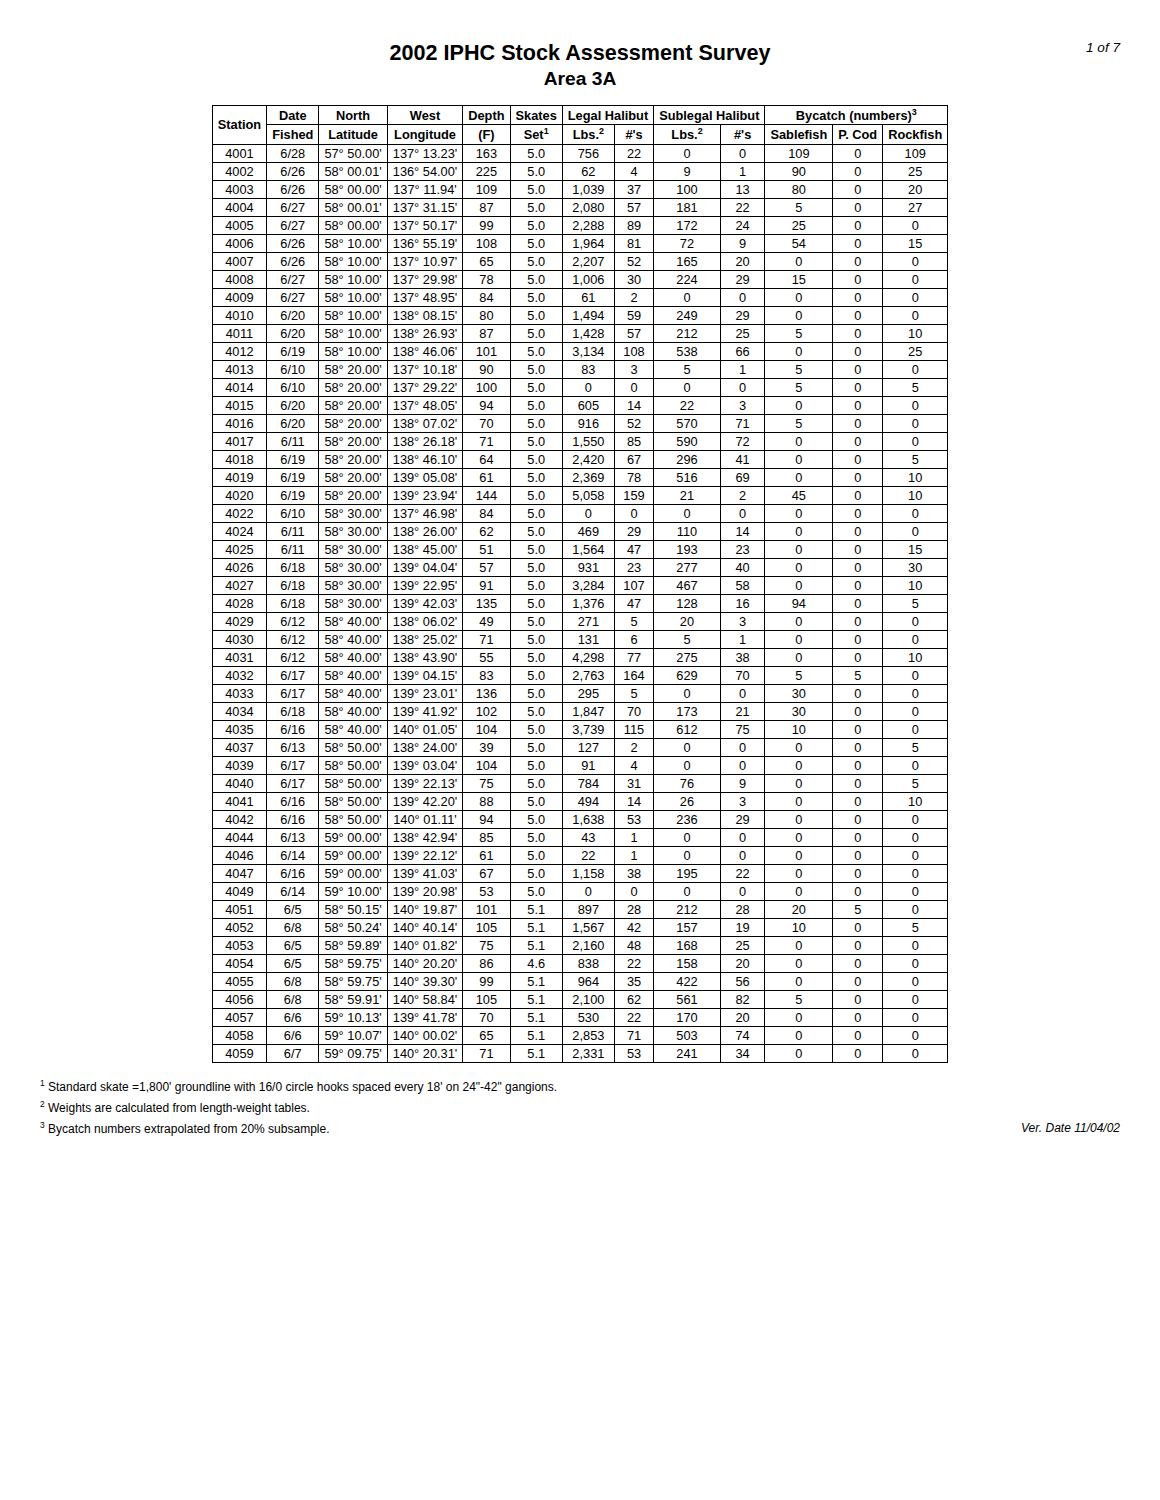1 of 7
2002 IPHC Stock Assessment Survey
Area 3A
| Station | Date | North | West | Depth | Skates | Legal Halibut | Sublegal Halibut | Bycatch (numbers) 3 |
| --- | --- | --- | --- | --- | --- | --- | --- | --- |
| Fished | Latitude | Longitude | (F) | Set 1 | Lbs. 2 | #'s | Lbs. 2 | #'s | Sablefish | P. Cod | Rockfish |
| 4001 | 6/28 | 57° 50.00' | 137° 13.23' | 163 | 5.0 | 756 | 22 | 0 | 0 | 109 | 0 | 109 |
| 4002 | 6/26 | 58° 00.01' | 136° 54.00' | 225 | 5.0 | 62 | 4 | 9 | 1 | 90 | 0 | 25 |
| 4003 | 6/26 | 58° 00.00' | 137° 11.94' | 109 | 5.0 | 1,039 | 37 | 100 | 13 | 80 | 0 | 20 |
| 4004 | 6/27 | 58° 00.01' | 137° 31.15' | 87 | 5.0 | 2,080 | 57 | 181 | 22 | 5 | 0 | 27 |
| 4005 | 6/27 | 58° 00.00' | 137° 50.17' | 99 | 5.0 | 2,288 | 89 | 172 | 24 | 25 | 0 | 0 |
| 4006 | 6/26 | 58° 10.00' | 136° 55.19' | 108 | 5.0 | 1,964 | 81 | 72 | 9 | 54 | 0 | 15 |
| 4007 | 6/26 | 58° 10.00' | 137° 10.97' | 65 | 5.0 | 2,207 | 52 | 165 | 20 | 0 | 0 | 0 |
| 4008 | 6/27 | 58° 10.00' | 137° 29.98' | 78 | 5.0 | 1,006 | 30 | 224 | 29 | 15 | 0 | 0 |
| 4009 | 6/27 | 58° 10.00' | 137° 48.95' | 84 | 5.0 | 61 | 2 | 0 | 0 | 0 | 0 | 0 |
| 4010 | 6/20 | 58° 10.00' | 138° 08.15' | 80 | 5.0 | 1,494 | 59 | 249 | 29 | 0 | 0 | 0 |
| 4011 | 6/20 | 58° 10.00' | 138° 26.93' | 87 | 5.0 | 1,428 | 57 | 212 | 25 | 5 | 0 | 10 |
| 4012 | 6/19 | 58° 10.00' | 138° 46.06' | 101 | 5.0 | 3,134 | 108 | 538 | 66 | 0 | 0 | 25 |
| 4013 | 6/10 | 58° 20.00' | 137° 10.18' | 90 | 5.0 | 83 | 3 | 5 | 1 | 5 | 0 | 0 |
| 4014 | 6/10 | 58° 20.00' | 137° 29.22' | 100 | 5.0 | 0 | 0 | 0 | 0 | 5 | 0 | 5 |
| 4015 | 6/20 | 58° 20.00' | 137° 48.05' | 94 | 5.0 | 605 | 14 | 22 | 3 | 0 | 0 | 0 |
| 4016 | 6/20 | 58° 20.00' | 138° 07.02' | 70 | 5.0 | 916 | 52 | 570 | 71 | 5 | 0 | 0 |
| 4017 | 6/11 | 58° 20.00' | 138° 26.18' | 71 | 5.0 | 1,550 | 85 | 590 | 72 | 0 | 0 | 0 |
| 4018 | 6/19 | 58° 20.00' | 138° 46.10' | 64 | 5.0 | 2,420 | 67 | 296 | 41 | 0 | 0 | 5 |
| 4019 | 6/19 | 58° 20.00' | 139° 05.08' | 61 | 5.0 | 2,369 | 78 | 516 | 69 | 0 | 0 | 10 |
| 4020 | 6/19 | 58° 20.00' | 139° 23.94' | 144 | 5.0 | 5,058 | 159 | 21 | 2 | 45 | 0 | 10 |
| 4022 | 6/10 | 58° 30.00' | 137° 46.98' | 84 | 5.0 | 0 | 0 | 0 | 0 | 0 | 0 | 0 |
| 4024 | 6/11 | 58° 30.00' | 138° 26.00' | 62 | 5.0 | 469 | 29 | 110 | 14 | 0 | 0 | 0 |
| 4025 | 6/11 | 58° 30.00' | 138° 45.00' | 51 | 5.0 | 1,564 | 47 | 193 | 23 | 0 | 0 | 15 |
| 4026 | 6/18 | 58° 30.00' | 139° 04.04' | 57 | 5.0 | 931 | 23 | 277 | 40 | 0 | 0 | 30 |
| 4027 | 6/18 | 58° 30.00' | 139° 22.95' | 91 | 5.0 | 3,284 | 107 | 467 | 58 | 0 | 0 | 10 |
| 4028 | 6/18 | 58° 30.00' | 139° 42.03' | 135 | 5.0 | 1,376 | 47 | 128 | 16 | 94 | 0 | 5 |
| 4029 | 6/12 | 58° 40.00' | 138° 06.02' | 49 | 5.0 | 271 | 5 | 20 | 3 | 0 | 0 | 0 |
| 4030 | 6/12 | 58° 40.00' | 138° 25.02' | 71 | 5.0 | 131 | 6 | 5 | 1 | 0 | 0 | 0 |
| 4031 | 6/12 | 58° 40.00' | 138° 43.90' | 55 | 5.0 | 4,298 | 77 | 275 | 38 | 0 | 0 | 10 |
| 4032 | 6/17 | 58° 40.00' | 139° 04.15' | 83 | 5.0 | 2,763 | 164 | 629 | 70 | 5 | 5 | 0 |
| 4033 | 6/17 | 58° 40.00' | 139° 23.01' | 136 | 5.0 | 295 | 5 | 0 | 0 | 30 | 0 | 0 |
| 4034 | 6/18 | 58° 40.00' | 139° 41.92' | 102 | 5.0 | 1,847 | 70 | 173 | 21 | 30 | 0 | 0 |
| 4035 | 6/16 | 58° 40.00' | 140° 01.05' | 104 | 5.0 | 3,739 | 115 | 612 | 75 | 10 | 0 | 0 |
| 4037 | 6/13 | 58° 50.00' | 138° 24.00' | 39 | 5.0 | 127 | 2 | 0 | 0 | 0 | 0 | 5 |
| 4039 | 6/17 | 58° 50.00' | 139° 03.04' | 104 | 5.0 | 91 | 4 | 0 | 0 | 0 | 0 | 0 |
| 4040 | 6/17 | 58° 50.00' | 139° 22.13' | 75 | 5.0 | 784 | 31 | 76 | 9 | 0 | 0 | 5 |
| 4041 | 6/16 | 58° 50.00' | 139° 42.20' | 88 | 5.0 | 494 | 14 | 26 | 3 | 0 | 0 | 10 |
| 4042 | 6/16 | 58° 50.00' | 140° 01.11' | 94 | 5.0 | 1,638 | 53 | 236 | 29 | 0 | 0 | 0 |
| 4044 | 6/13 | 59° 00.00' | 138° 42.94' | 85 | 5.0 | 43 | 1 | 0 | 0 | 0 | 0 | 0 |
| 4046 | 6/14 | 59° 00.00' | 139° 22.12' | 61 | 5.0 | 22 | 1 | 0 | 0 | 0 | 0 | 0 |
| 4047 | 6/16 | 59° 00.00' | 139° 41.03' | 67 | 5.0 | 1,158 | 38 | 195 | 22 | 0 | 0 | 0 |
| 4049 | 6/14 | 59° 10.00' | 139° 20.98' | 53 | 5.0 | 0 | 0 | 0 | 0 | 0 | 0 | 0 |
| 4051 | 6/5 | 58° 50.15' | 140° 19.87' | 101 | 5.1 | 897 | 28 | 212 | 28 | 20 | 5 | 0 |
| 4052 | 6/8 | 58° 50.24' | 140° 40.14' | 105 | 5.1 | 1,567 | 42 | 157 | 19 | 10 | 0 | 5 |
| 4053 | 6/5 | 58° 59.89' | 140° 01.82' | 75 | 5.1 | 2,160 | 48 | 168 | 25 | 0 | 0 | 0 |
| 4054 | 6/5 | 58° 59.75' | 140° 20.20' | 86 | 4.6 | 838 | 22 | 158 | 20 | 0 | 0 | 0 |
| 4055 | 6/8 | 58° 59.75' | 140° 39.30' | 99 | 5.1 | 964 | 35 | 422 | 56 | 0 | 0 | 0 |
| 4056 | 6/8 | 58° 59.91' | 140° 58.84' | 105 | 5.1 | 2,100 | 62 | 561 | 82 | 5 | 0 | 0 |
| 4057 | 6/6 | 59° 10.13' | 139° 41.78' | 70 | 5.1 | 530 | 22 | 170 | 20 | 0 | 0 | 0 |
| 4058 | 6/6 | 59° 10.07' | 140° 00.02' | 65 | 5.1 | 2,853 | 71 | 503 | 74 | 0 | 0 | 0 |
| 4059 | 6/7 | 59° 09.75' | 140° 20.31' | 71 | 5.1 | 2,331 | 53 | 241 | 34 | 0 | 0 | 0 |
1 Standard skate =1,800' groundline with 16/0 circle hooks spaced every 18' on 24"-42" gangions.
2 Weights are calculated from length-weight tables.
3 Bycatch numbers extrapolated from 20% subsample. Ver. Date 11/04/02